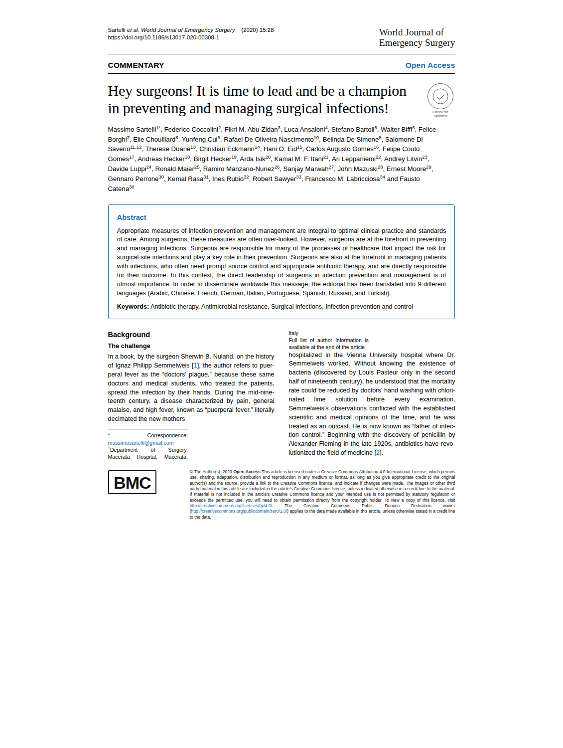Sartelli et al. World Journal of Emergency Surgery (2020) 15:28
https://doi.org/10.1186/s13017-020-00308-1
World Journal of Emergency Surgery
Commentary Open Access
Hey surgeons! It is time to lead and be a champion in preventing and managing surgical infections!
Check for
updates
Massimo Sartelli1*, Federico Coccolini2, Fikri M. Abu-Zidan3, Luca Ansaloni4, Stefano Bartoli5, Walter Biffl6, Felice Borghi7, Elie Chouillard8, Yunfeng Cui9, Rafael De Oliveira Nascimento10, Belinda De Simone8, Salomone Di Saverio11,12, Therese Duane13, Christian Eckmann14, Hani O. Eid15, Carlos Augusto Gomes16, Felipe Couto Gomes17, Andreas Hecker18, Birgit Hecker19, Arda Isik20, Kamal M. F. Itani21, Ari Leppaniemi22, Andrey Litvin23, Davide Luppi24, Ronald Maier25, Ramiro Manzano-Nunez26, Sanjay Marwah27, John Mazuski28, Ernest Moore29, Gennaro Perrone30, Kemal Rasa31, Ines Rubio32, Robert Sawyer33, Francesco M. Labricciosa34 and Fausto Catena30
Abstract
Appropriate measures of infection prevention and management are integral to optimal clinical practice and standards of care. Among surgeons, these measures are often over-looked. However, surgeons are at the forefront in preventing and managing infections. Surgeons are responsible for many of the processes of healthcare that impact the risk for surgical site infections and play a key role in their prevention. Surgeons are also at the forefront in managing patients with infections, who often need prompt source control and appropriate antibiotic therapy, and are directly responsible for their outcome. In this context, the direct leadership of surgeons in infection prevention and management is of utmost importance. In order to disseminate worldwide this message, the editorial has been translated into 9 different languages (Arabic, Chinese, French, German, Italian, Portuguese, Spanish, Russian, and Turkish).
Keywords: Antibiotic therapy, Antimicrobial resistance, Surgical infections, Infection prevention and control
Background
The challenge
In a book, by the surgeon Sherwin B. Nuland, on the history of Ignaz Philipp Semmelweis [1], the author refers to puerperal fever as the “doctors’ plague,” because these same doctors and medical students, who treated the patients, spread the infection by their hands. During the mid-nineteenth century, a disease characterized by pain, general malaise, and high fever, known as “puerperal fever,” literally decimated the new mothers
* Correspondence: massimosartelli@gmail.com
1Department of Surgery, Macerata Hospital, Macerata, Italy
Full list of author information is available at the end of the article
hospitalized in the Vienna University hospital where Dr. Semmelweis worked. Without knowing the existence of bacteria (discovered by Louis Pasteur only in the second half of nineteenth century), he understood that the mortality rate could be reduced by doctors’ hand washing with chlorinated lime solution before every examination. Semmelweis’s observations conflicted with the established scientific and medical opinions of the time, and he was treated as an outcast. He is now known as “father of infection control.” Beginning with the discovery of penicillin by Alexander Fleming in the late 1920s, antibiotics have revolutionized the field of medicine [2].
BMC
© The Author(s). 2020 Open Access This article is licensed under a Creative Commons Attribution 4.0 International License, which permits use, sharing, adaptation, distribution and reproduction in any medium or format, as long as you give appropriate credit to the original author(s) and the source, provide a link to the Creative Commons licence, and indicate if changes were made. The images or other third party material in this article are included in the article's Creative Commons licence, unless indicated otherwise in a credit line to the material. If material is not included in the article's Creative Commons licence and your intended use is not permitted by statutory regulation or exceeds the permitted use, you will need to obtain permission directly from the copyright holder. To view a copy of this licence, visit http://creativecommons.org/licenses/by/4.0/. The Creative Commons Public Domain Dedication waiver (http://creativecommons.org/publicdomain/zero/1.0/) applies to the data made available in this article, unless otherwise stated in a credit line to the data.